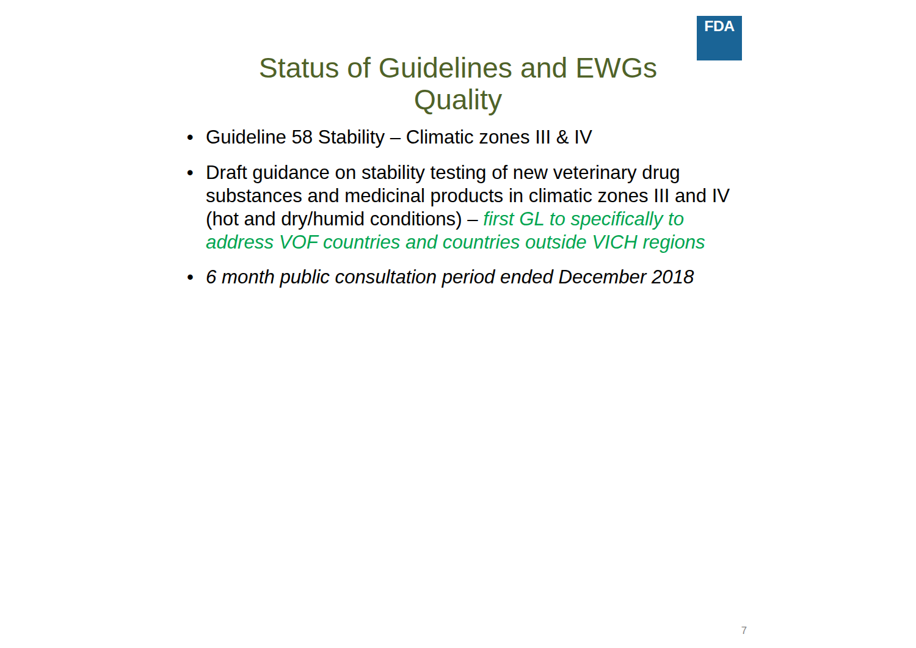FDA
Status of Guidelines and EWGs
Quality
Guideline 58 Stability – Climatic zones III & IV
Draft guidance on stability testing of new veterinary drug substances and medicinal products in climatic zones III and IV (hot and dry/humid conditions) – first GL to specifically to address VOF countries and countries outside VICH regions
6 month public consultation period ended December 2018
7